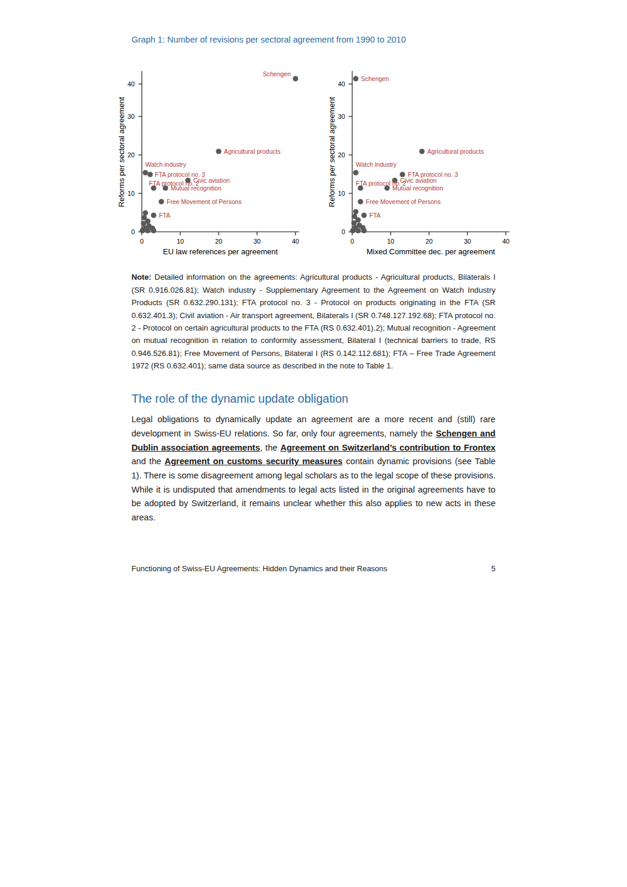Graph 1: Number of revisions per sectoral agreement from 1990 to 2010
0 10 20 30 40 0 10 20 30 40 Reforms per sectoral agreement EU law references per agreement Schengen Agricultural products Watch industry FTA protocol no. 3 Civic aviation FTA protocol no. 2 Mutual recognition Free Movement of Persons FTA
0 10 20 30 40 0 10 20 30 40 Reforms per sectoral agreement Mixed Committee dec. per agreement Schengen Agricultural products Watch industry FTA protocol no. 3 Civic aviation FTA protocol no. 2 Mutual recognition Free Movement of Persons FTA
Note: Detailed information on the agreements: Agricultural products - Agricultural products, Bilaterals I (SR 0.916.026.81); Watch industry - Supplementary Agreement to the Agreement on Watch Industry Products (SR 0.632.290.131); FTA protocol no. 3 - Protocol on products originating in the FTA (SR 0.632.401.3); Civil aviation - Air transport agreement, Bilaterals I (SR 0.748.127.192.68); FTA protocol no. 2 - Protocol on certain agricultural products to the FTA (RS 0.632.401).2); Mutual recognition - Agreement on mutual recognition in relation to conformity assessment, Bilateral I (technical barriers to trade, RS 0.946.526.81); Free Movement of Persons, Bilateral I (RS 0.142.112.681); FTA – Free Trade Agreement 1972 (RS 0.632.401); same data source as described in the note to Table 1.
The role of the dynamic update obligation
Legal obligations to dynamically update an agreement are a more recent and (still) rare development in Swiss-EU relations. So far, only four agreements, namely the Schengen and Dublin association agreements, the Agreement on Switzerland’s contribution to Frontex and the Agreement on customs security measures contain dynamic provisions (see Table 1). There is some disagreement among legal scholars as to the legal scope of these provisions. While it is undisputed that amendments to legal acts listed in the original agreements have to be adopted by Switzerland, it remains unclear whether this also applies to new acts in these areas.
Functioning of Swiss-EU Agreements: Hidden Dynamics and their Reasons 5